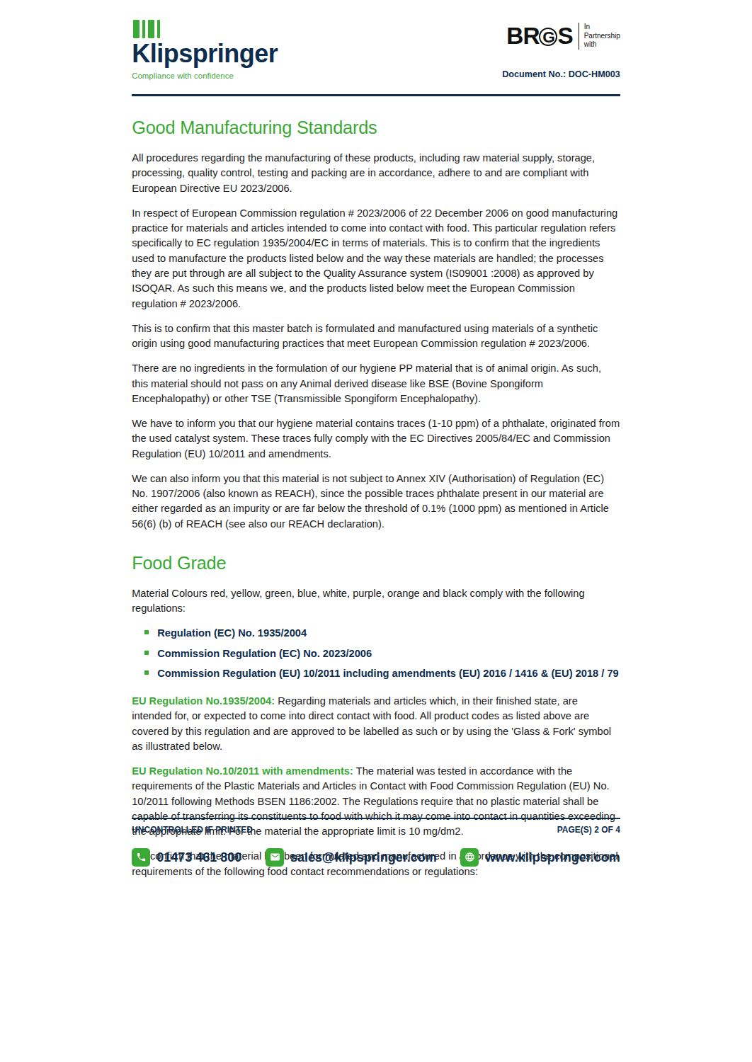Klipspringer
Compliance with confidence
BRGS
In
Partnership
with
Document No.: DOC-HM003
Good Manufacturing Standards
All procedures regarding the manufacturing of these products, including raw material supply, storage, processing, quality control, testing and packing are in accordance, adhere to and are compliant with European Directive EU 2023/2006.
In respect of European Commission regulation # 2023/2006 of 22 December 2006 on good manufacturing practice for materials and articles intended to come into contact with food. This particular regulation refers specifically to EC regulation 1935/2004/EC in terms of materials. This is to confirm that the ingredients used to manufacture the products listed below and the way these materials are handled; the processes they are put through are all subject to the Quality Assurance system (IS09001 :2008) as approved by ISOQAR. As such this means we, and the products listed below meet the European Commission regulation # 2023/2006.
This is to confirm that this master batch is formulated and manufactured using materials of a synthetic origin using good manufacturing practices that meet European Commission regulation # 2023/2006.
There are no ingredients in the formulation of our hygiene PP material that is of animal origin. As such, this material should not pass on any Animal derived disease like BSE (Bovine Spongiform Encephalopathy) or other TSE (Transmissible Spongiform Encephalopathy).
We have to inform you that our hygiene material contains traces (1-10 ppm) of a phthalate, originated from the used catalyst system. These traces fully comply with the EC Directives 2005/84/EC and Commission Regulation (EU) 10/2011 and amendments.
We can also inform you that this material is not subject to Annex XIV (Authorisation) of Regulation (EC) No. 1907/2006 (also known as REACH), since the possible traces phthalate present in our material are either regarded as an impurity or are far below the threshold of 0.1% (1000 ppm) as mentioned in Article 56(6) (b) of REACH (see also our REACH declaration).
Food Grade
Material Colours red, yellow, green, blue, white, purple, orange and black comply with the following regulations:
Regulation (EC) No. 1935/2004
Commission Regulation (EC) No. 2023/2006
Commission Regulation (EU) 10/2011 including amendments (EU) 2016 / 1416 & (EU) 2018 / 79
EU Regulation No.1935/2004: Regarding materials and articles which, in their finished state, are intended for, or expected to come into direct contact with food. All product codes as listed above are covered by this regulation and are approved to be labelled as such or by using the 'Glass & Fork' symbol as illustrated below.
EU Regulation No.10/2011 with amendments: The material was tested in accordance with the requirements of the Plastic Materials and Articles in Contact with Food Commission Regulation (EU) No. 10/2011 following Methods BSEN 1186:2002. The Regulations require that no plastic material shall be capable of transferring its constituents to food with which it may come into contact in quantities exceeding the appropriate limit. For the material the appropriate limit is 10 mg/dm2.
We confirm that the material has been formulated and manufactured in accordance with the compositional requirements of the following food contact recommendations or regulations:
UNCONTROLLED IF PRINTED PAGE(S) 2 OF 4
01473 461 800
sales@klipspringer.com
www.klipspringer.com